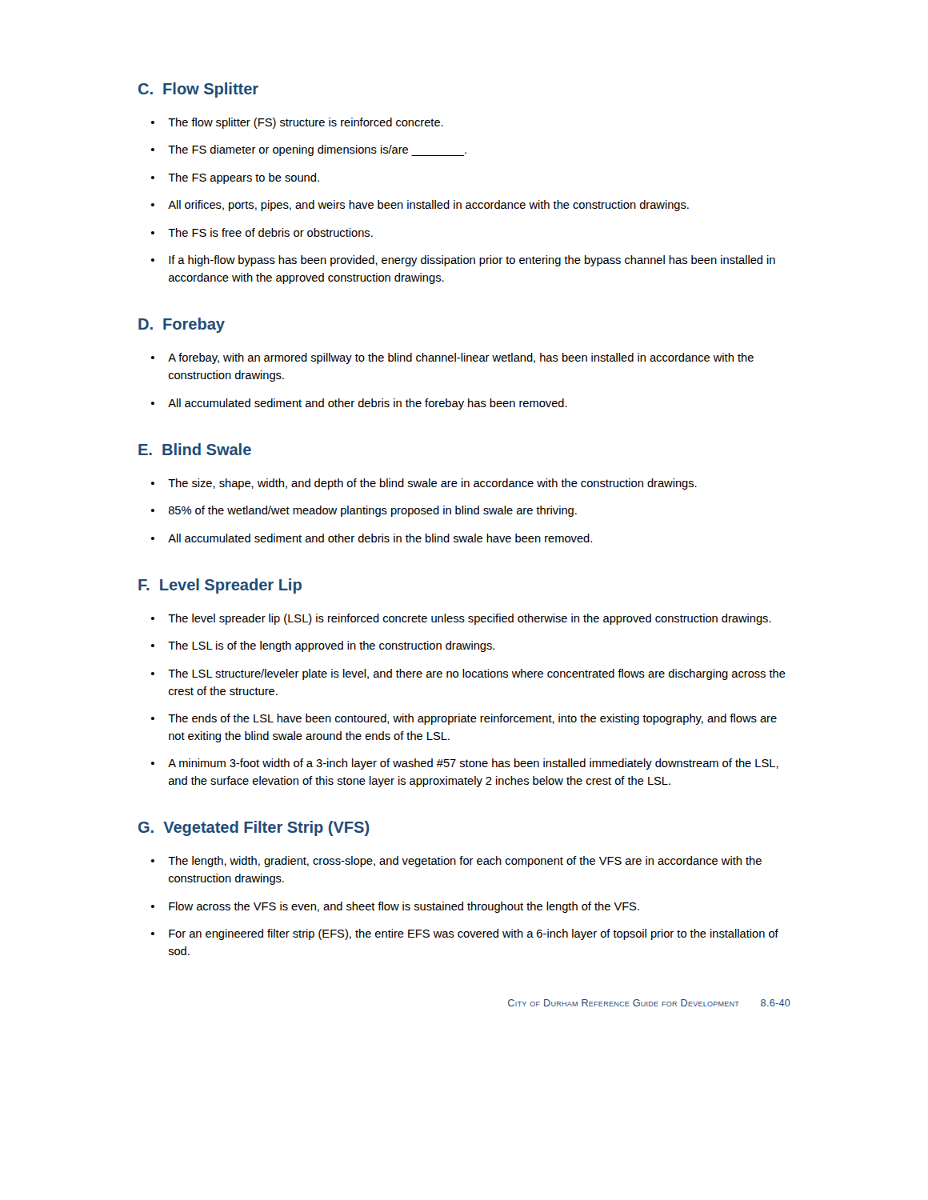C. Flow Splitter
The flow splitter (FS) structure is reinforced concrete.
The FS diameter or opening dimensions is/are ________.
The FS appears to be sound.
All orifices, ports, pipes, and weirs have been installed in accordance with the construction drawings.
The FS is free of debris or obstructions.
If a high-flow bypass has been provided, energy dissipation prior to entering the bypass channel has been installed in accordance with the approved construction drawings.
D. Forebay
A forebay, with an armored spillway to the blind channel-linear wetland, has been installed in accordance with the construction drawings.
All accumulated sediment and other debris in the forebay has been removed.
E. Blind Swale
The size, shape, width, and depth of the blind swale are in accordance with the construction drawings.
85% of the wetland/wet meadow plantings proposed in blind swale are thriving.
All accumulated sediment and other debris in the blind swale have been removed.
F. Level Spreader Lip
The level spreader lip (LSL) is reinforced concrete unless specified otherwise in the approved construction drawings.
The LSL is of the length approved in the construction drawings.
The LSL structure/leveler plate is level, and there are no locations where concentrated flows are discharging across the crest of the structure.
The ends of the LSL have been contoured, with appropriate reinforcement, into the existing topography, and flows are not exiting the blind swale around the ends of the LSL.
A minimum 3-foot width of a 3-inch layer of washed #57 stone has been installed immediately downstream of the LSL, and the surface elevation of this stone layer is approximately 2 inches below the crest of the LSL.
G. Vegetated Filter Strip (VFS)
The length, width, gradient, cross-slope, and vegetation for each component of the VFS are in accordance with the construction drawings.
Flow across the VFS is even, and sheet flow is sustained throughout the length of the VFS.
For an engineered filter strip (EFS), the entire EFS was covered with a 6-inch layer of topsoil prior to the installation of sod.
City of Durham Reference Guide for Development 8.6-40